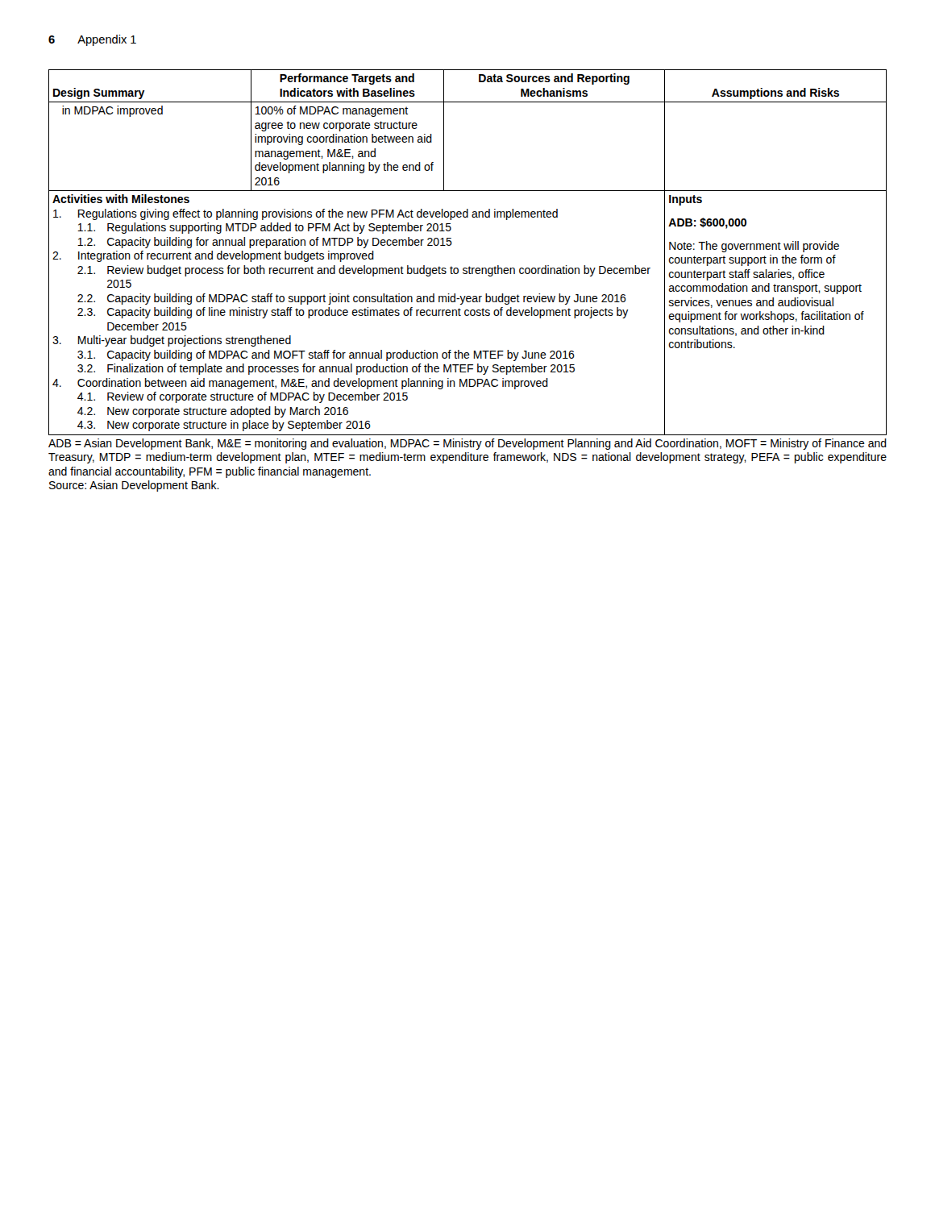6 Appendix 1
| Design Summary | Performance Targets and Indicators with Baselines | Data Sources and Reporting Mechanisms | Assumptions and Risks |
| --- | --- | --- | --- |
| in MDPAC improved | 100% of MDPAC management agree to new corporate structure improving coordination between aid management, M&E, and development planning by the end of 2016 | | |
| Activities with Milestones 1. Regulations giving effect to planning provisions of the new PFM Act developed and implemented 1.1. Regulations supporting MTDP added to PFM Act by September 2015 1.2. Capacity building for annual preparation of MTDP by December 2015 2. Integration of recurrent and development budgets improved 2.1. Review budget process for both recurrent and development budgets to strengthen coordination by December 2015 2.2. Capacity building of MDPAC staff to support joint consultation and mid-year budget review by June 2016 2.3. Capacity building of line ministry staff to produce estimates of recurrent costs of development projects by December 2015 3. Multi-year budget projections strengthened 3.1. Capacity building of MDPAC and MOFT staff for annual production of the MTEF by June 2016 3.2. Finalization of template and processes for annual production of the MTEF by September 2015 4. Coordination between aid management, M&E, and development planning in MDPAC improved 4.1. Review of corporate structure of MDPAC by December 2015 4.2. New corporate structure adopted by March 2016 4.3. New corporate structure in place by September 2016 | Inputs ADB: $600,000 Note: The government will provide counterpart support in the form of counterpart staff salaries, office accommodation and transport, support services, venues and audiovisual equipment for workshops, facilitation of consultations, and other in-kind contributions. |
ADB = Asian Development Bank, M&E = monitoring and evaluation, MDPAC = Ministry of Development Planning and Aid Coordination, MOFT = Ministry of Finance and Treasury, MTDP = medium-term development plan, MTEF = medium-term expenditure framework, NDS = national development strategy, PEFA = public expenditure and financial accountability, PFM = public financial management.
Source: Asian Development Bank.